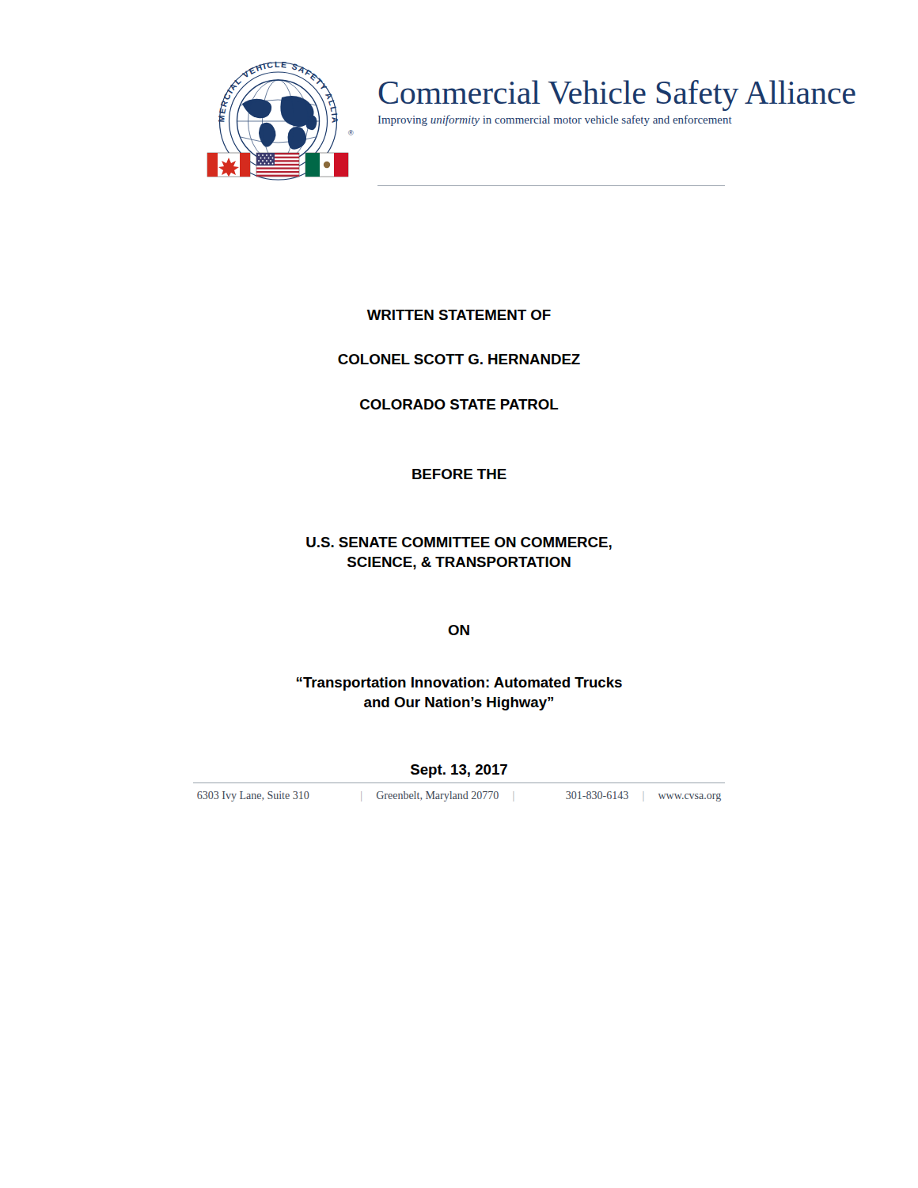COMMERCIAL VEHICLE SAFETY ALLIANCE ®
Commercial Vehicle Safety Alliance
Improving uniformity in commercial motor vehicle safety and enforcement
WRITTEN STATEMENT OF
COLONEL SCOTT G. HERNANDEZ
COLORADO STATE PATROL
BEFORE THE
U.S. SENATE COMMITTEE ON COMMERCE,
SCIENCE, & TRANSPORTATION
ON
“Transportation Innovation: Automated Trucks
and Our Nation’s Highway”
Sept. 13, 2017
6303 Ivy Lane, Suite 310 |Greenbelt, Maryland 20770| 301-830-6143|www.cvsa.org